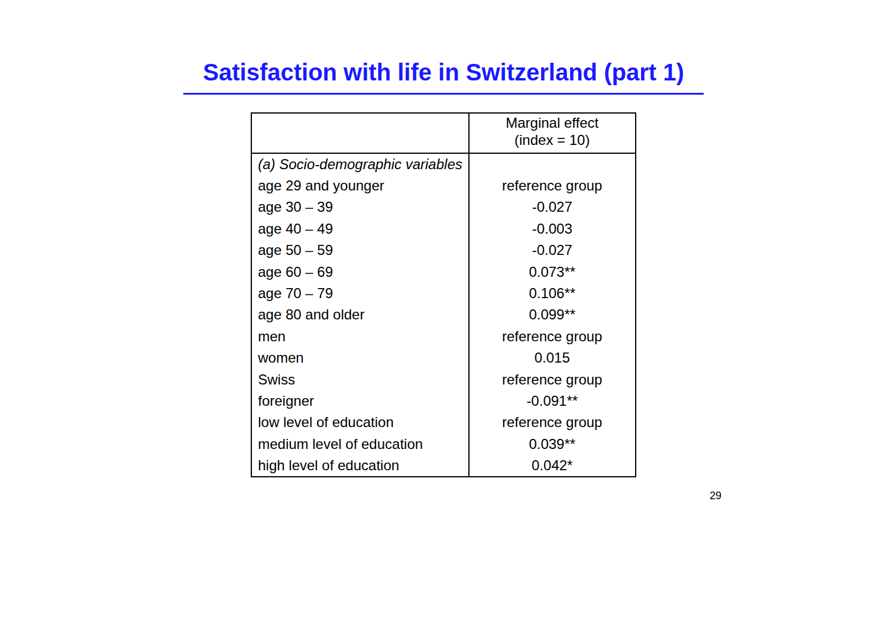Satisfaction with life in Switzerland (part 1)
| | Marginal effect (index = 10) |
| (a) Socio-demographic variables | |
| age 29 and younger | reference group |
| age 30 – 39 | -0.027 |
| age 40 – 49 | -0.003 |
| age 50 – 59 | -0.027 |
| age 60 – 69 | 0.073** |
| age 70 – 79 | 0.106** |
| age 80 and older | 0.099** |
| men | reference group |
| women | 0.015 |
| Swiss | reference group |
| foreigner | -0.091** |
| low level of education | reference group |
| medium level of education | 0.039** |
| high level of education | 0.042* |
29